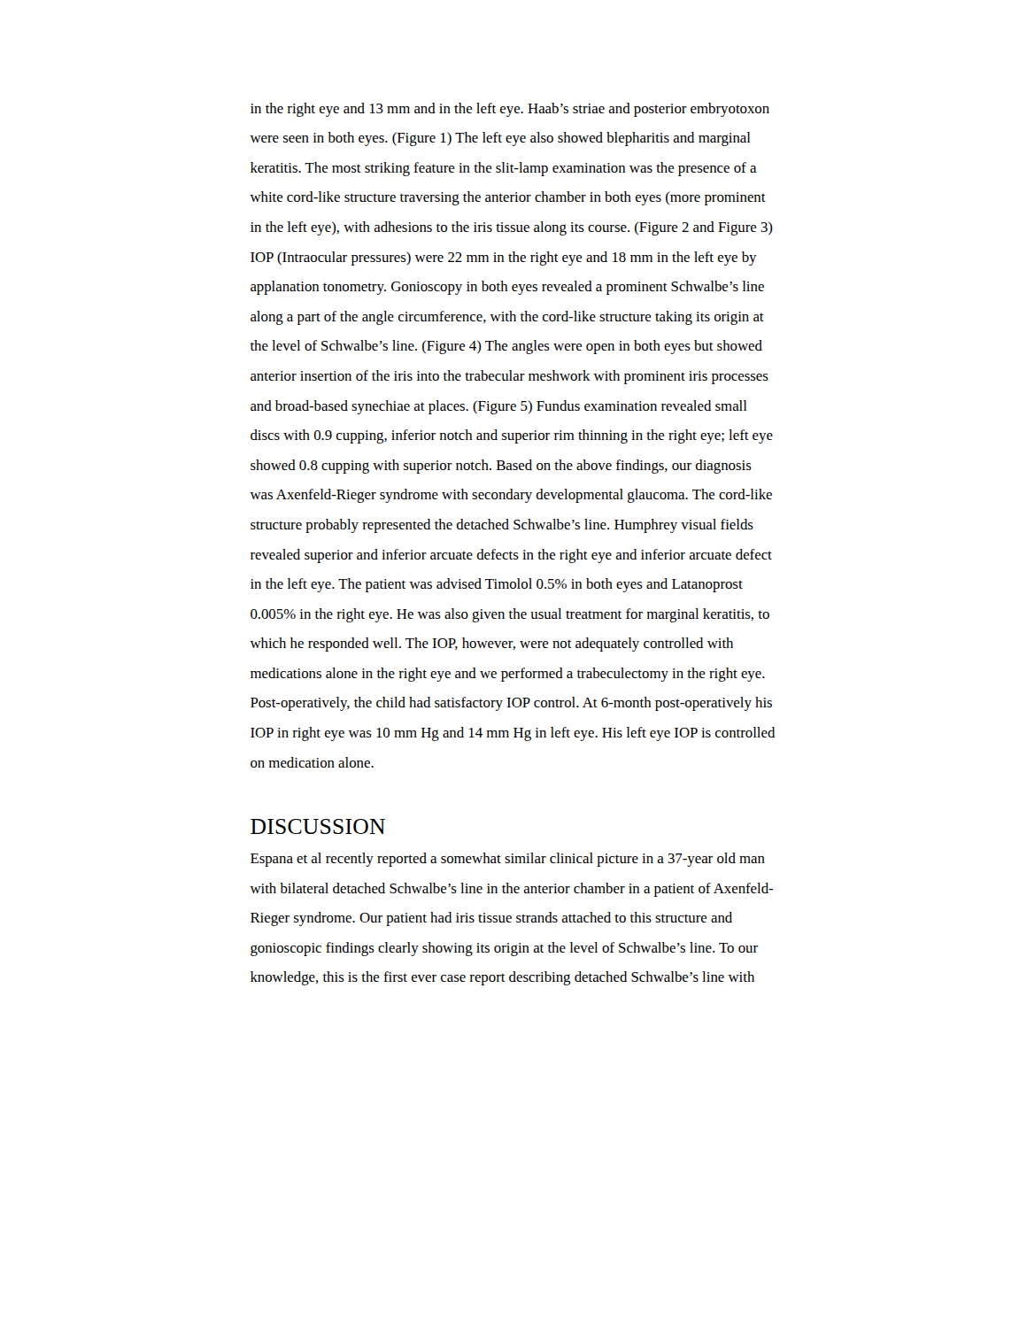in the right eye and 13 mm and in the left eye. Haab’s striae and posterior embryotoxon were seen in both eyes. (Figure 1) The left eye also showed blepharitis and marginal keratitis. The most striking feature in the slit-lamp examination was the presence of a white cord-like structure traversing the anterior chamber in both eyes (more prominent in the left eye), with adhesions to the iris tissue along its course. (Figure 2 and Figure 3) IOP (Intraocular pressures) were 22 mm in the right eye and 18 mm in the left eye by applanation tonometry. Gonioscopy in both eyes revealed a prominent Schwalbe’s line along a part of the angle circumference, with the cord-like structure taking its origin at the level of Schwalbe’s line. (Figure 4) The angles were open in both eyes but showed anterior insertion of the iris into the trabecular meshwork with prominent iris processes and broad-based synechiae at places. (Figure 5) Fundus examination revealed small discs with 0.9 cupping, inferior notch and superior rim thinning in the right eye; left eye showed 0.8 cupping with superior notch. Based on the above findings, our diagnosis was Axenfeld-Rieger syndrome with secondary developmental glaucoma. The cord-like structure probably represented the detached Schwalbe’s line. Humphrey visual fields revealed superior and inferior arcuate defects in the right eye and inferior arcuate defect in the left eye. The patient was advised Timolol 0.5% in both eyes and Latanoprost 0.005% in the right eye. He was also given the usual treatment for marginal keratitis, to which he responded well. The IOP, however, were not adequately controlled with medications alone in the right eye and we performed a trabeculectomy in the right eye. Post-operatively, the child had satisfactory IOP control. At 6-month post-operatively his IOP in right eye was 10 mm Hg and 14 mm Hg in left eye. His left eye IOP is controlled on medication alone.
DISCUSSION
Espana et al recently reported a somewhat similar clinical picture in a 37-year old man with bilateral detached Schwalbe’s line in the anterior chamber in a patient of Axenfeld-Rieger syndrome. Our patient had iris tissue strands attached to this structure and gonioscopic findings clearly showing its origin at the level of Schwalbe’s line. To our knowledge, this is the first ever case report describing detached Schwalbe’s line with